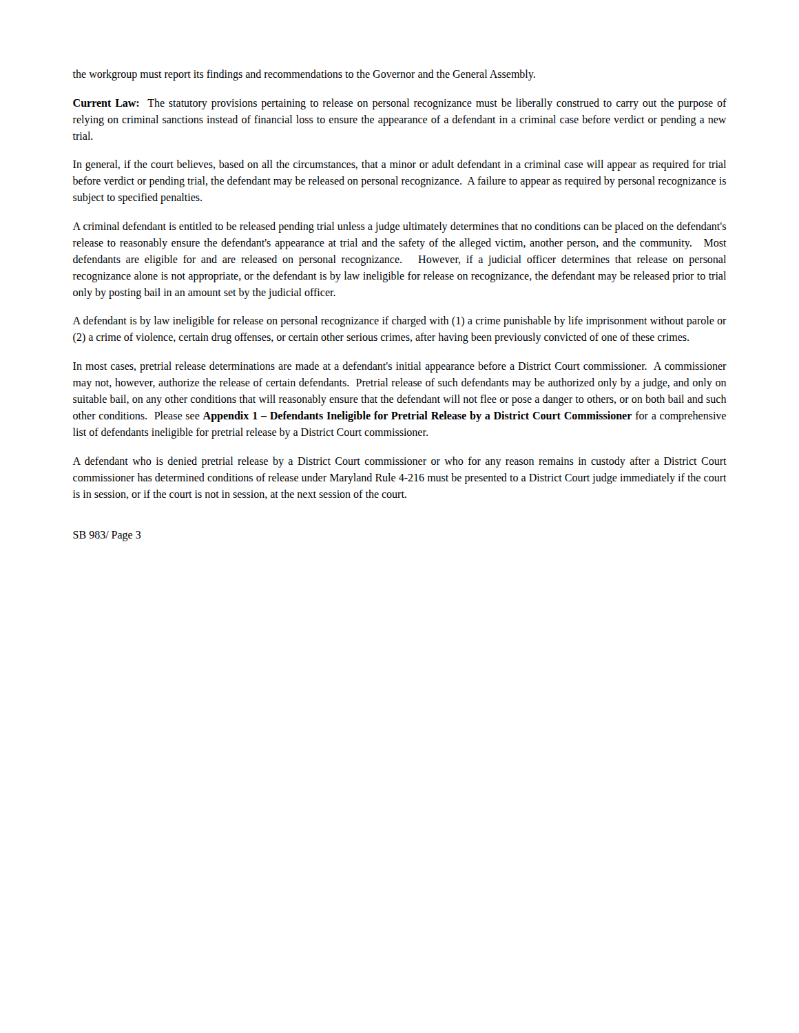the workgroup must report its findings and recommendations to the Governor and the General Assembly.
Current Law: The statutory provisions pertaining to release on personal recognizance must be liberally construed to carry out the purpose of relying on criminal sanctions instead of financial loss to ensure the appearance of a defendant in a criminal case before verdict or pending a new trial.
In general, if the court believes, based on all the circumstances, that a minor or adult defendant in a criminal case will appear as required for trial before verdict or pending trial, the defendant may be released on personal recognizance. A failure to appear as required by personal recognizance is subject to specified penalties.
A criminal defendant is entitled to be released pending trial unless a judge ultimately determines that no conditions can be placed on the defendant's release to reasonably ensure the defendant's appearance at trial and the safety of the alleged victim, another person, and the community. Most defendants are eligible for and are released on personal recognizance. However, if a judicial officer determines that release on personal recognizance alone is not appropriate, or the defendant is by law ineligible for release on recognizance, the defendant may be released prior to trial only by posting bail in an amount set by the judicial officer.
A defendant is by law ineligible for release on personal recognizance if charged with (1) a crime punishable by life imprisonment without parole or (2) a crime of violence, certain drug offenses, or certain other serious crimes, after having been previously convicted of one of these crimes.
In most cases, pretrial release determinations are made at a defendant's initial appearance before a District Court commissioner. A commissioner may not, however, authorize the release of certain defendants. Pretrial release of such defendants may be authorized only by a judge, and only on suitable bail, on any other conditions that will reasonably ensure that the defendant will not flee or pose a danger to others, or on both bail and such other conditions. Please see Appendix 1 – Defendants Ineligible for Pretrial Release by a District Court Commissioner for a comprehensive list of defendants ineligible for pretrial release by a District Court commissioner.
A defendant who is denied pretrial release by a District Court commissioner or who for any reason remains in custody after a District Court commissioner has determined conditions of release under Maryland Rule 4-216 must be presented to a District Court judge immediately if the court is in session, or if the court is not in session, at the next session of the court.
SB 983/ Page 3